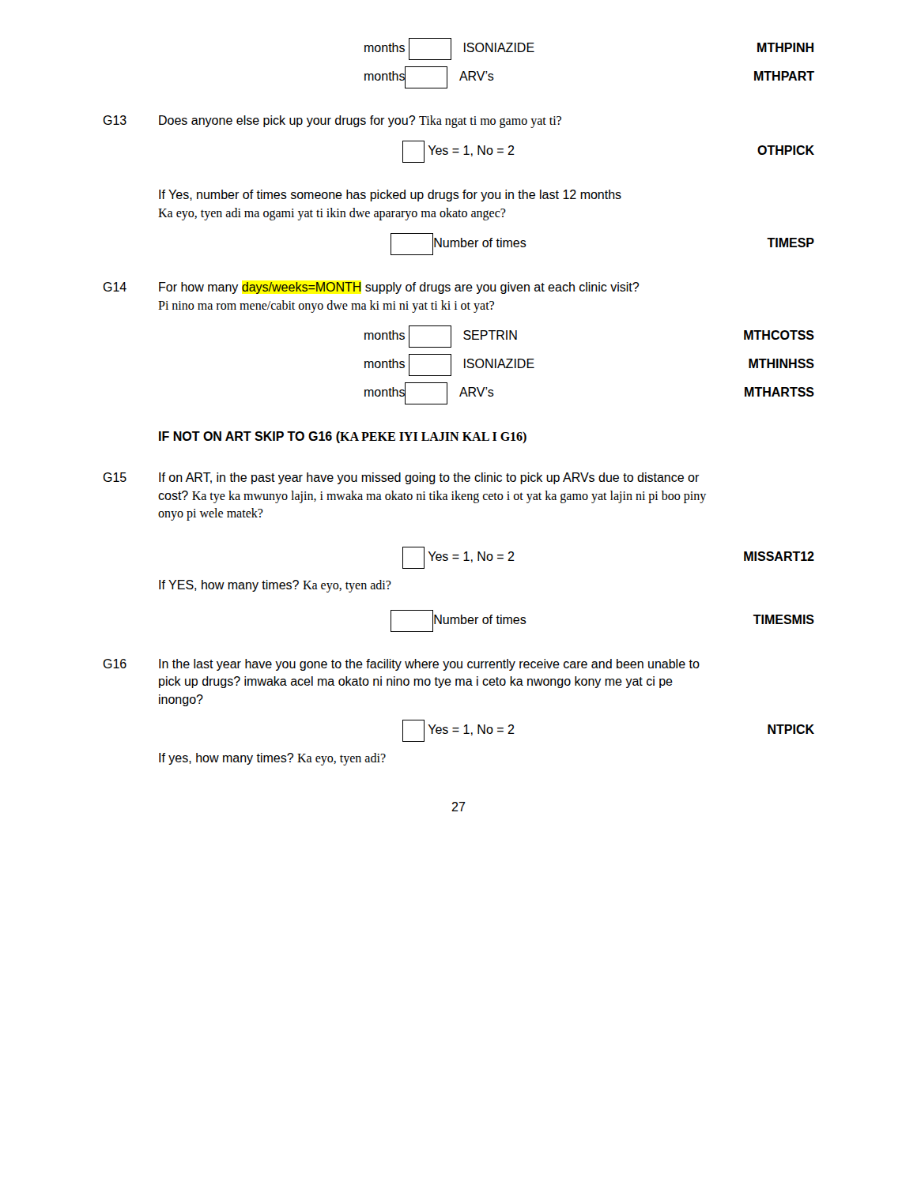months ISONIAZIDE MTHPINH
months ARV’s MTHPART
G13
Does anyone else pick up your drugs for you? Tika ngat ti mo gamo yat ti?
Yes = 1, No = 2 OTHPICK
If Yes, number of times someone has picked up drugs for you in the last 12 months
Ka eyo, tyen adi ma ogami yat ti ikin dwe apararyo ma okato angec?
Number of times TIMESP
G14
For how many days/weeks=MONTH supply of drugs are you given at each clinic visit?
Pi nino ma rom mene/cabit onyo dwe ma ki mi ni yat ti ki i ot yat?
months SEPTRIN MTHCOTSS
months ISONIAZIDE MTHINHSS
months ARV’s MTHARTSS
IF NOT ON ART SKIP TO G16 (KA PEKE IYI LAJIN KAL I G16)
G15
If on ART, in the past year have you missed going to the clinic to pick up ARVs due to distance or cost? Ka tye ka mwunyo lajin, i mwaka ma okato ni tika ikeng ceto i ot yat ka gamo yat lajin ni pi boo piny onyo pi wele matek?
Yes = 1, No = 2 MISSART12
If YES, how many times? Ka eyo, tyen adi?
Number of times TIMESMIS
G16
In the last year have you gone to the facility where you currently receive care and been unable to pick up drugs? imwaka acel ma okato ni nino mo tye ma i ceto ka nwongo kony me yat ci pe inongo?
Yes = 1, No = 2 NTPICK
If yes, how many times? Ka eyo, tyen adi?
27